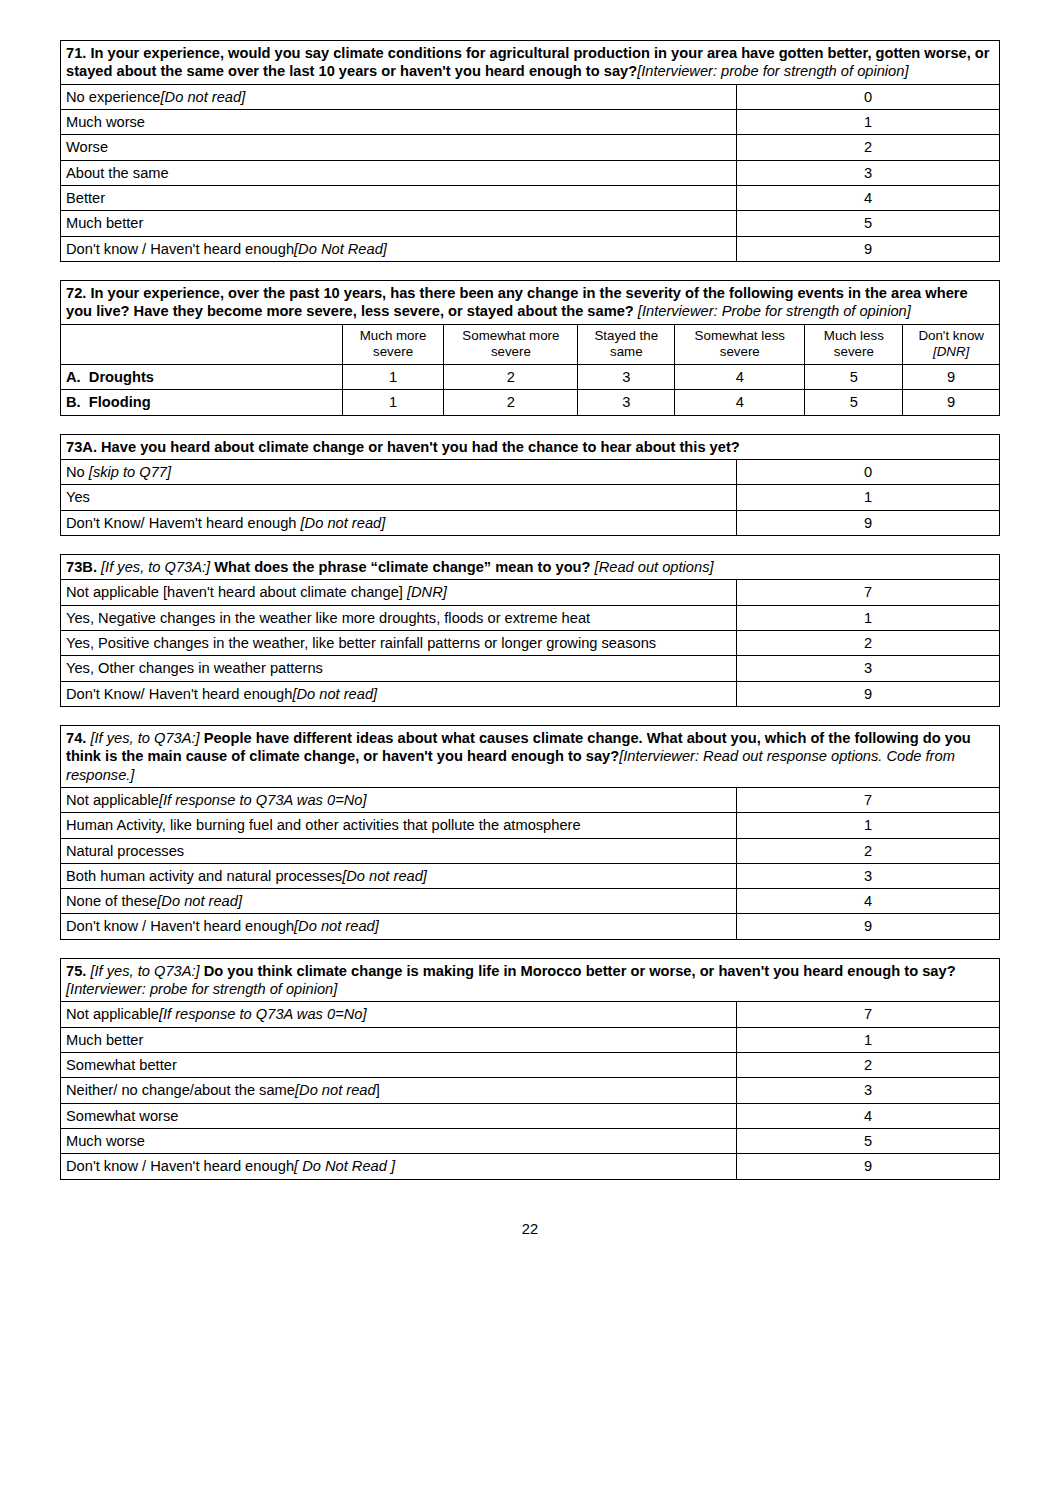| 71. In your experience, would you say climate conditions for agricultural production in your area have gotten better, gotten worse, or stayed about the same over the last 10 years or haven't you heard enough to say? [Interviewer: probe for strength of opinion] |
| No experience [Do not read] | 0 |
| Much worse | 1 |
| Worse | 2 |
| About the same | 3 |
| Better | 4 |
| Much better | 5 |
| Don't know / Haven't heard enough [Do Not Read] | 9 |
| 72. In your experience, over the past 10 years, has there been any change in the severity of the following events in the area where you live? Have they become more severe, less severe, or stayed about the same? [Interviewer: Probe for strength of opinion] |
| | Much more severe | Somewhat more severe | Stayed the same | Somewhat less severe | Much less severe | Don't know [DNR] |
| A. Droughts | 1 | 2 | 3 | 4 | 5 | 9 |
| B. Flooding | 1 | 2 | 3 | 4 | 5 | 9 |
| 73A. Have you heard about climate change or haven't you had the chance to hear about this yet? |
| No [skip to Q77] | 0 |
| Yes | 1 |
| Don't Know/ Havem't heard enough [Do not read] | 9 |
| 73B. [If yes, to Q73A:] What does the phrase “climate change” mean to you? [Read out options] |
| Not applicable [haven't heard about climate change] [DNR] | 7 |
| Yes, Negative changes in the weather like more droughts, floods or extreme heat | 1 |
| Yes, Positive changes in the weather, like better rainfall patterns or longer growing seasons | 2 |
| Yes, Other changes in weather patterns | 3 |
| Don't Know/ Haven't heard enough [Do not read] | 9 |
| 74. [If yes, to Q73A:] People have different ideas about what causes climate change. What about you, which of the following do you think is the main cause of climate change, or haven't you heard enough to say? [Interviewer: Read out response options. Code from response.] |
| Not applicable [If response to Q73A was 0=No] | 7 |
| Human Activity, like burning fuel and other activities that pollute the atmosphere | 1 |
| Natural processes | 2 |
| Both human activity and natural processes [Do not read] | 3 |
| None of these [Do not read] | 4 |
| Don't know / Haven't heard enough [Do not read] | 9 |
| 75. [If yes, to Q73A:] Do you think climate change is making life in Morocco better or worse, or haven't you heard enough to say? [Interviewer: probe for strength of opinion] |
| Not applicable [If response to Q73A was 0=No] | 7 |
| Much better | 1 |
| Somewhat better | 2 |
| Neither/ no change/about the same [Do not read ] | 3 |
| Somewhat worse | 4 |
| Much worse | 5 |
| Don't know / Haven't heard enough [ Do Not Read ] | 9 |
22